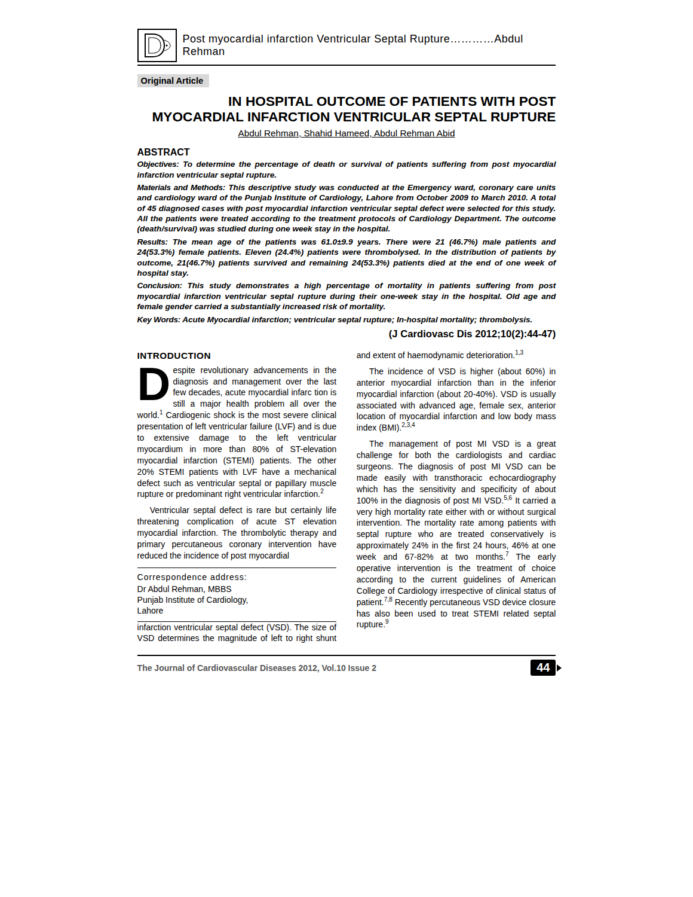Post myocardial infarction Ventricular Septal Rupture…………Abdul Rehman
Original Article
IN HOSPITAL OUTCOME OF PATIENTS WITH POST
MYOCARDIAL INFARCTION VENTRICULAR SEPTAL RUPTURE
Abdul Rehman, Shahid Hameed, Abdul Rehman Abid
ABSTRACT
Objectives: To determine the percentage of death or survival of patients suffering from post myocardial infarction ventricular septal rupture.
Materials and Methods: This descriptive study was conducted at the Emergency ward, coronary care units and cardiology ward of the Punjab Institute of Cardiology, Lahore from October 2009 to March 2010. A total of 45 diagnosed cases with post myocardial infarction ventricular septal defect were selected for this study. All the patients were treated according to the treatment protocols of Cardiology Department. The outcome (death/survival) was studied during one week stay in the hospital.
Results: The mean age of the patients was 61.0±9.9 years. There were 21 (46.7%) male patients and 24(53.3%) female patients. Eleven (24.4%) patients were thrombolysed. In the distribution of patients by outcome, 21(46.7%) patients survived and remaining 24(53.3%) patients died at the end of one week of hospital stay.
Conclusion: This study demonstrates a high percentage of mortality in patients suffering from post myocardial infarction ventricular septal rupture during their one-week stay in the hospital. Old age and female gender carried a substantially increased risk of mortality.
Key Words: Acute Myocardial infarction; ventricular septal rupture; In-hospital mortality; thrombolysis.
(J Cardiovasc Dis 2012;10(2):44-47)
INTRODUCTION
Despite revolutionary advancements in the diagnosis and management over the last few decades, acute myocardial infarc tion is still a major health problem all over the world.1 Cardiogenic shock is the most severe clinical presentation of left ventricular failure (LVF) and is due to extensive damage to the left ventricular myocardium in more than 80% of ST-elevation myocardial infarction (STEMI) patients. The other 20% STEMI patients with LVF have a mechanical defect such as ventricular septal or papillary muscle rupture or predominant right ventricular infarction.2
Ventricular septal defect is rare but certainly life threatening complication of acute ST elevation myocardial infarction. The thrombolytic therapy and primary percutaneous coronary intervention have reduced the incidence of post myocardial
Correspondence address:
Dr Abdul Rehman, MBBS
Punjab Institute of Cardiology,
Lahore
infarction ventricular septal defect (VSD). The size of VSD determines the magnitude of left to right shunt and extent of haemodynamic deterioration.1,3
The incidence of VSD is higher (about 60%) in anterior myocardial infarction than in the inferior myocardial infarction (about 20-40%). VSD is usually associated with advanced age, female sex, anterior location of myocardial infarction and low body mass index (BMI).2,3,4
The management of post MI VSD is a great challenge for both the cardiologists and cardiac surgeons. The diagnosis of post MI VSD can be made easily with transthoracic echocardiography which has the sensitivity and specificity of about 100% in the diagnosis of post MI VSD.5,6 It carried a very high mortality rate either with or without surgical intervention. The mortality rate among patients with septal rupture who are treated conservatively is approximately 24% in the first 24 hours, 46% at one week and 67-82% at two months.7 The early operative intervention is the treatment of choice according to the current guidelines of American College of Cardiology irrespective of clinical status of patient.7,8 Recently percutaneous VSD device closure has also been used to treat STEMI related septal rupture.9
The Journal of Cardiovascular Diseases 2012, Vol.10 Issue 2
44